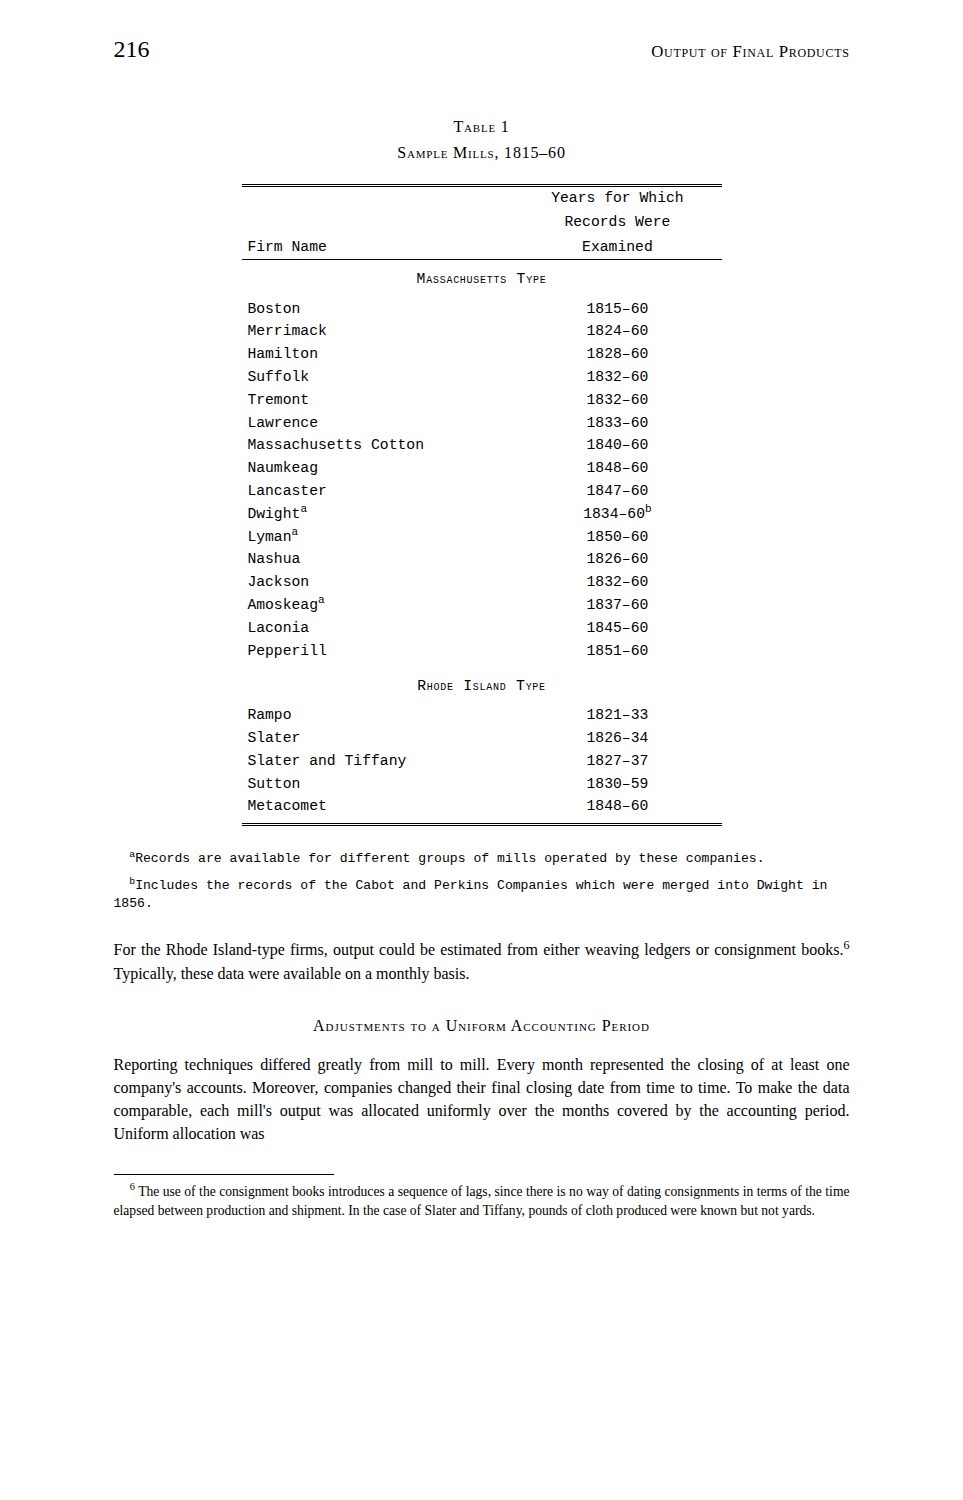216
Output of Final Products
Table 1
Sample Mills, 1815–60
| | Years for Which |
| --- | --- |
| | Records Were |
| Firm Name | Examined |
| Massachusetts Type |
| Boston | 1815–60 |
| Merrimack | 1824–60 |
| Hamilton | 1828–60 |
| Suffolk | 1832–60 |
| Tremont | 1832–60 |
| Lawrence | 1833–60 |
| Massachusetts Cotton | 1840–60 |
| Naumkeag | 1848–60 |
| Lancaster | 1847–60 |
| Dwight a | 1834–60 b |
| Lyman a | 1850–60 |
| Nashua | 1826–60 |
| Jackson | 1832–60 |
| Amoskeag a | 1837–60 |
| Laconia | 1845–60 |
| Pepperill | 1851–60 |
| Rhode Island Type |
| Rampo | 1821–33 |
| Slater | 1826–34 |
| Slater and Tiffany | 1827–37 |
| Sutton | 1830–59 |
| Metacomet | 1848–60 |
aRecords are available for different groups of mills operated by these companies.
bIncludes the records of the Cabot and Perkins Companies which were merged into Dwight in 1856.
For the Rhode Island-type firms, output could be estimated from either weaving ledgers or consignment books.6 Typically, these data were available on a monthly basis.
Adjustments to a Uniform Accounting Period
Reporting techniques differed greatly from mill to mill. Every month represented the closing of at least one company's accounts. Moreover, companies changed their final closing date from time to time. To make the data comparable, each mill's output was allocated uniformly over the months covered by the accounting period. Uniform allocation was
6 The use of the consignment books introduces a sequence of lags, since there is no way of dating consignments in terms of the time elapsed between production and shipment. In the case of Slater and Tiffany, pounds of cloth produced were known but not yards.